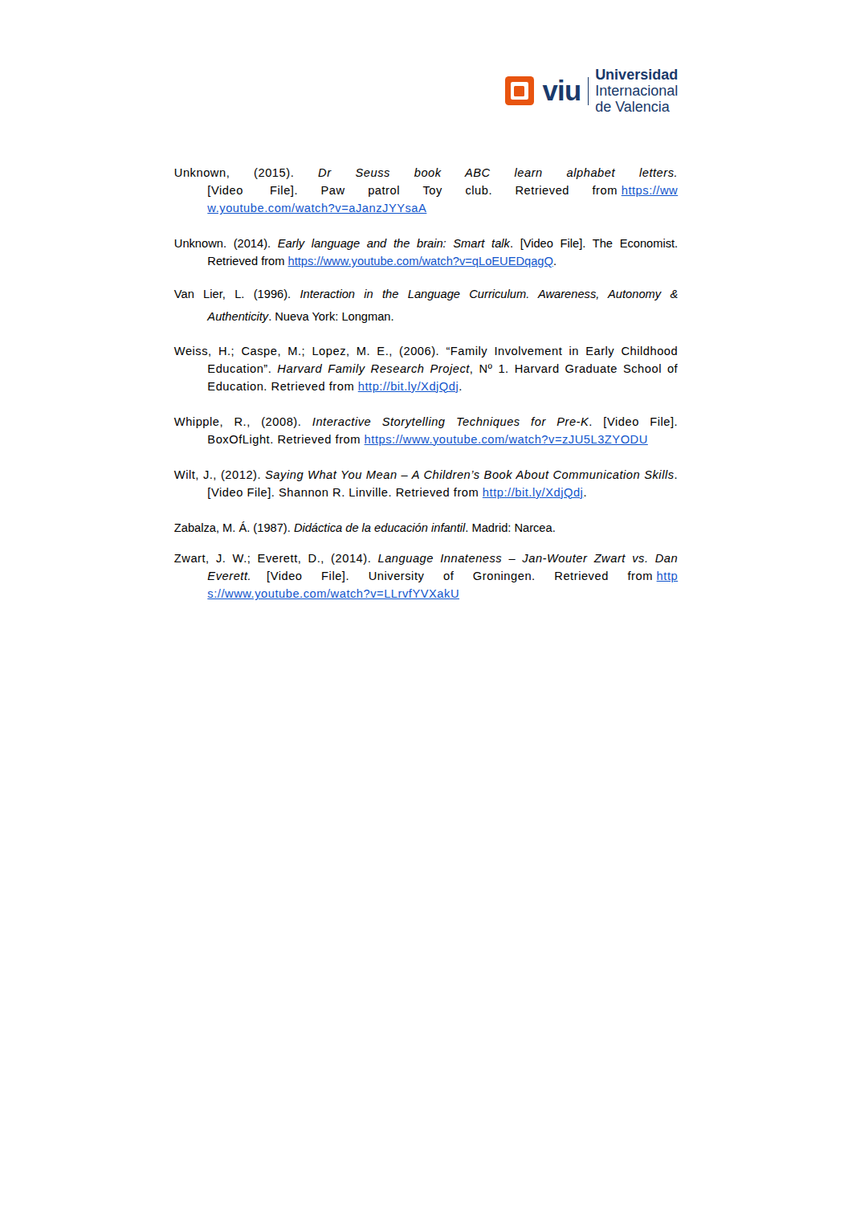viu Universidad
Internacional
de Valencia
Unknown, (2015). Dr Seuss book ABC learn alphabet letters. [Video File]. Paw patrol Toy club. Retrieved from https://www.youtube.com/watch?v=aJanzJYYsaA
Unknown. (2014). Early language and the brain: Smart talk. [Video File]. The Economist. Retrieved from https://www.youtube.com/watch?v=qLoEUEDqagQ.
Van Lier, L. (1996). Interaction in the Language Curriculum. Awareness, Autonomy & Authenticity. Nueva York: Longman.
Weiss, H.; Caspe, M.; Lopez, M. E., (2006). “Family Involvement in Early Childhood Education”. Harvard Family Research Project, Nº 1. Harvard Graduate School of Education. Retrieved from http://bit.ly/XdjQdj.
Whipple, R., (2008). Interactive Storytelling Techniques for Pre-K. [Video File]. BoxOfLight. Retrieved from https://www.youtube.com/watch?v=zJU5L3ZYODU
Wilt, J., (2012). Saying What You Mean – A Children’s Book About Communication Skills. [Video File]. Shannon R. Linville. Retrieved from http://bit.ly/XdjQdj.
Zabalza, M. Á. (1987). Didáctica de la educación infantil. Madrid: Narcea.
Zwart, J. W.; Everett, D., (2014). Language Innateness – Jan-Wouter Zwart vs. Dan Everett. [Video File]. University of Groningen. Retrieved from https://www.youtube.com/watch?v=LLrvfYVXakU